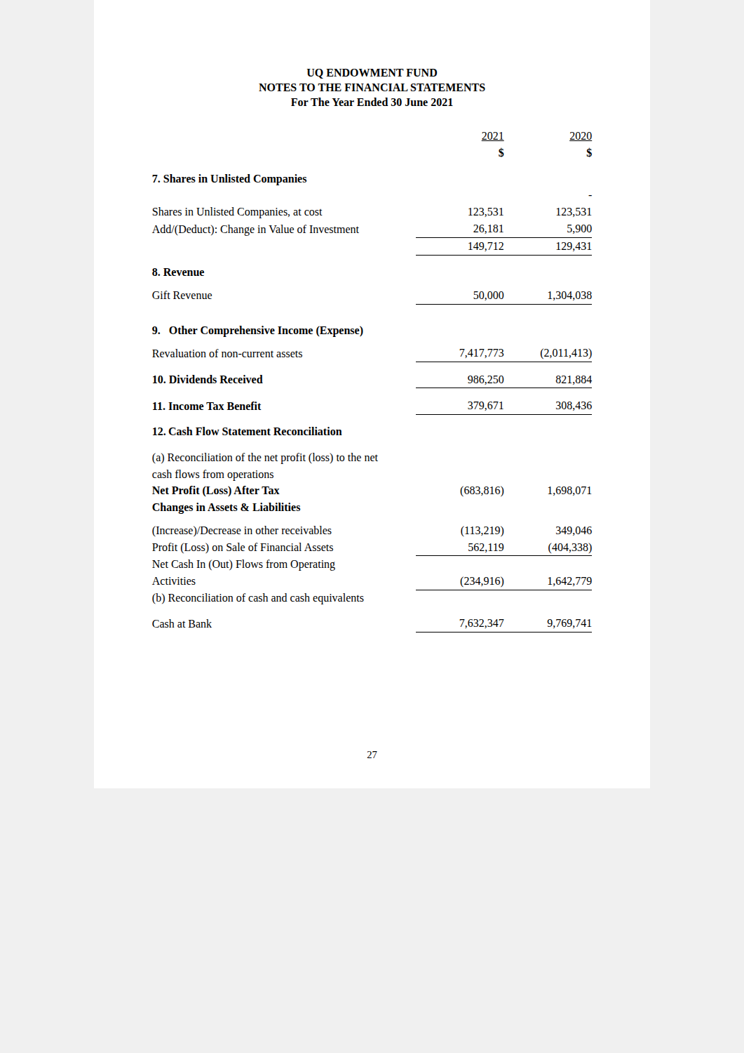UQ ENDOWMENT FUND
NOTES TO THE FINANCIAL STATEMENTS
For The Year Ended 30 June 2021
| | | 2021 | 2020 |
| | | $ | $ |
| 7. Shares in Unlisted Companies | | | |
| | | | - |
| Shares in Unlisted Companies, at cost | | 123,531 | 123,531 |
| Add/(Deduct): Change in Value of Investment | | 26,181 | 5,900 |
| | | 149,712 | 129,431 |
| 8. Revenue | | | |
| Gift Revenue | | 50,000 | 1,304,038 |
| 9. Other Comprehensive Income (Expense) | | | |
| Revaluation of non-current assets | | 7,417,773 | (2,011,413) |
| 10. Dividends Received | | 986,250 | 821,884 |
| 11. Income Tax Benefit | | 379,671 | 308,436 |
| 12. Cash Flow Statement Reconciliation | | | |
| (a) Reconciliation of the net profit (loss) to the net | | | |
| cash flows from operations | | | |
| Net Profit (Loss) After Tax | | (683,816) | 1,698,071 |
| Changes in Assets & Liabilities | | | |
| (Increase)/Decrease in other receivables | | (113,219) | 349,046 |
| Profit (Loss) on Sale of Financial Assets | | 562,119 | (404,338) |
| Net Cash In (Out) Flows from Operating | | | |
| Activities | | (234,916) | 1,642,779 |
| (b) Reconciliation of cash and cash equivalents | | | |
| Cash at Bank | | 7,632,347 | 9,769,741 |
27